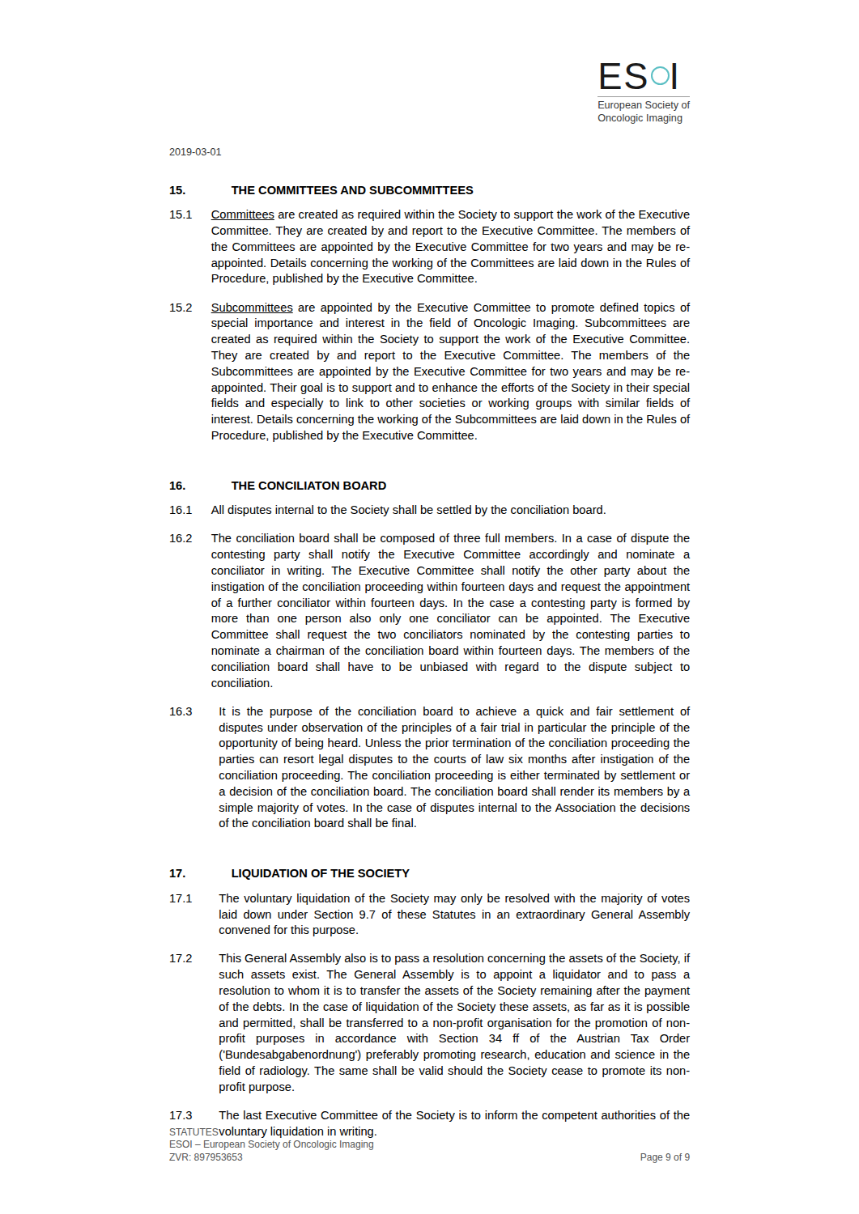ES I
European Society of
Oncologic Imaging
2019-03-01
15.
The Committees and Subcommittees
15.1
Committees are created as required within the Society to support the work of the Executive Committee. They are created by and report to the Executive Committee. The members of the Committees are appointed by the Executive Committee for two years and may be re-appointed. Details concerning the working of the Committees are laid down in the Rules of Procedure, published by the Executive Committee.
15.2
Subcommittees are appointed by the Executive Committee to promote defined topics of special importance and interest in the field of Oncologic Imaging. Subcommittees are created as required within the Society to support the work of the Executive Committee. They are created by and report to the Executive Committee. The members of the Subcommittees are appointed by the Executive Committee for two years and may be re-appointed. Their goal is to support and to enhance the efforts of the Society in their special fields and especially to link to other societies or working groups with similar fields of interest. Details concerning the working of the Subcommittees are laid down in the Rules of Procedure, published by the Executive Committee.
16.
The Conciliaton Board
16.1
All disputes internal to the Society shall be settled by the conciliation board.
16.2
The conciliation board shall be composed of three full members. In a case of dispute the contesting party shall notify the Executive Committee accordingly and nominate a conciliator in writing. The Executive Committee shall notify the other party about the instigation of the conciliation proceeding within fourteen days and request the appointment of a further conciliator within fourteen days. In the case a contesting party is formed by more than one person also only one conciliator can be appointed. The Executive Committee shall request the two conciliators nominated by the contesting parties to nominate a chairman of the conciliation board within fourteen days. The members of the conciliation board shall have to be unbiased with regard to the dispute subject to conciliation.
16.3
It is the purpose of the conciliation board to achieve a quick and fair settlement of disputes under observation of the principles of a fair trial in particular the principle of the opportunity of being heard. Unless the prior termination of the conciliation proceeding the parties can resort legal disputes to the courts of law six months after instigation of the conciliation proceeding. The conciliation proceeding is either terminated by settlement or a decision of the conciliation board. The conciliation board shall render its members by a simple majority of votes. In the case of disputes internal to the Association the decisions of the conciliation board shall be final.
17.
Liquidation of the Society
17.1
The voluntary liquidation of the Society may only be resolved with the majority of votes laid down under Section 9.7 of these Statutes in an extraordinary General Assembly convened for this purpose.
17.2
This General Assembly also is to pass a resolution concerning the assets of the Society, if such assets exist. The General Assembly is to appoint a liquidator and to pass a resolution to whom it is to transfer the assets of the Society remaining after the payment of the debts. In the case of liquidation of the Society these assets, as far as it is possible and permitted, shall be transferred to a non-profit organisation for the promotion of non-profit purposes in accordance with Section 34 ff of the Austrian Tax Order ('Bundesabgabenordnung') preferably promoting research, education and science in the field of radiology. The same shall be valid should the Society cease to promote its non-profit purpose.
17.3
The last Executive Committee of the Society is to inform the competent authorities of the voluntary liquidation in writing.
STATUTES
ESOI – European Society of Oncologic Imaging
ZVR: 897953653
Page 9 of 9